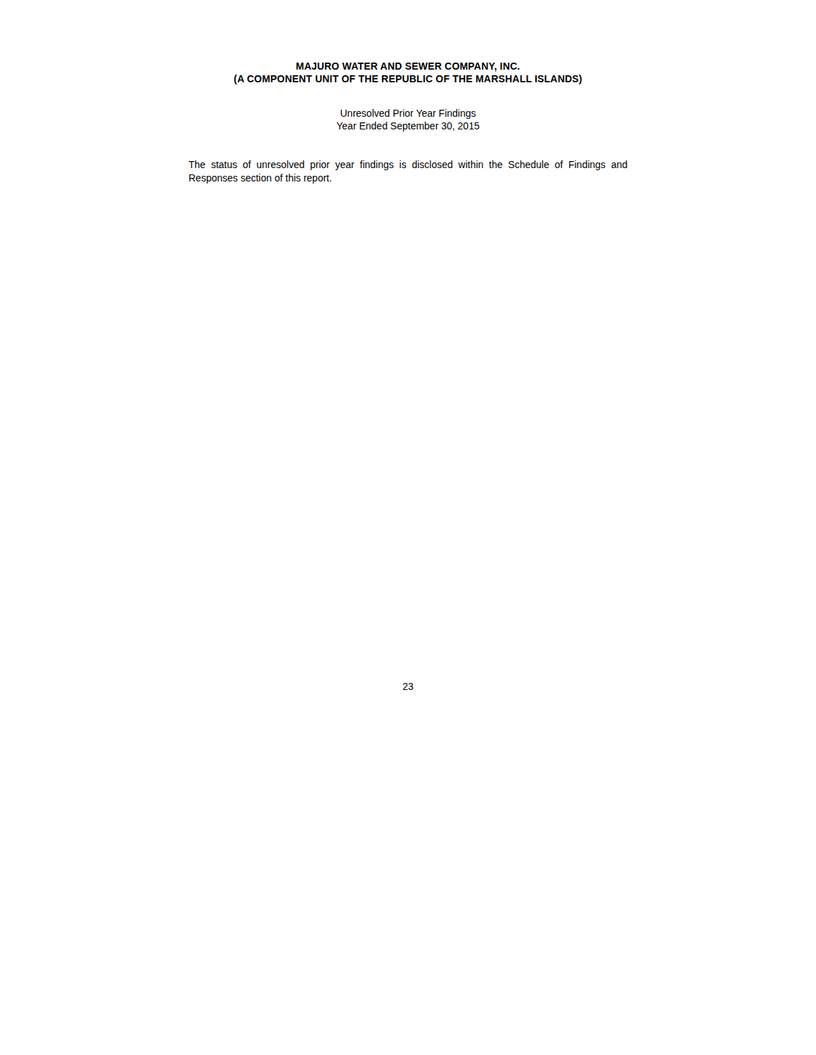MAJURO WATER AND SEWER COMPANY, INC.
(A COMPONENT UNIT OF THE REPUBLIC OF THE MARSHALL ISLANDS)
Unresolved Prior Year Findings
Year Ended September 30, 2015
The status of unresolved prior year findings is disclosed within the Schedule of Findings and Responses section of this report.
23